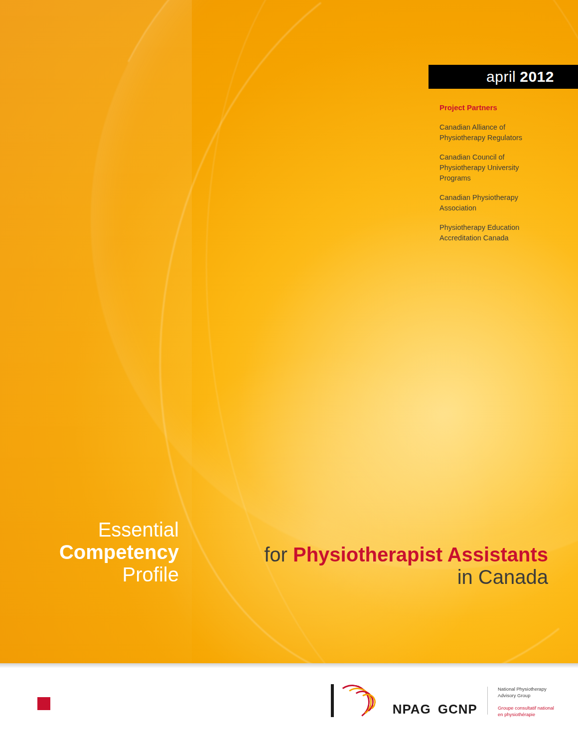april 2012
Project Partners
Canadian Alliance of
Physiotherapy Regulators
Canadian Council of
Physiotherapy University
Programs
Canadian Physiotherapy
Association
Physiotherapy Education
Accreditation Canada
Essential
Competency
Profile
for Physiotherapist Assistants in Canada
NPAG
GCNP
National Physiotherapy
Advisory Group
Groupe consultatif national
en physiothérapie